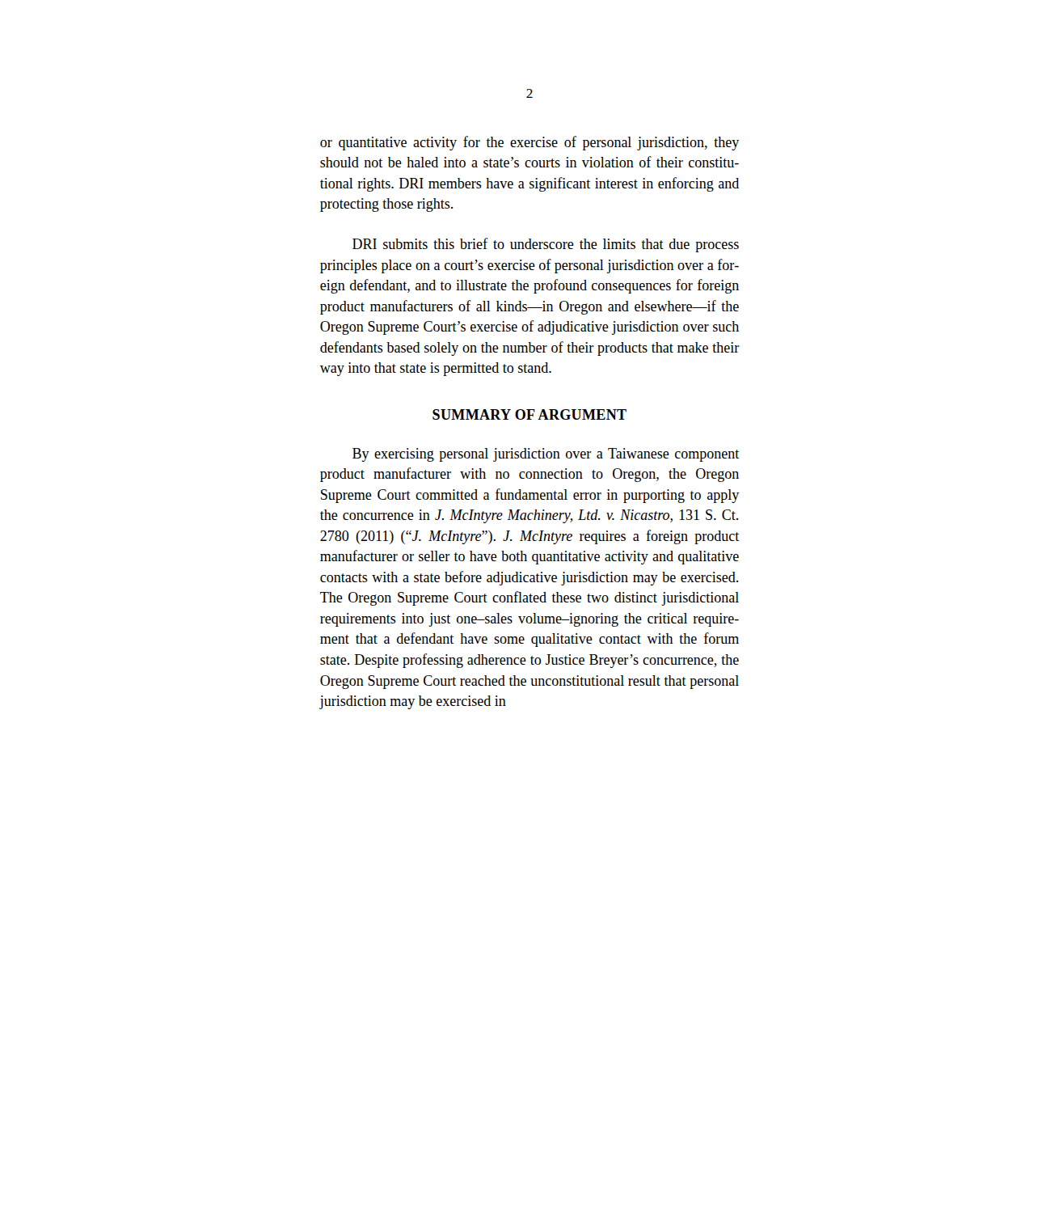2
or quantitative activity for the exercise of personal jurisdiction, they should not be haled into a state’s courts in violation of their constitutional rights. DRI members have a significant interest in enforcing and protecting those rights.
DRI submits this brief to underscore the limits that due process principles place on a court’s exercise of personal jurisdiction over a foreign defendant, and to illustrate the profound consequences for foreign product manufacturers of all kinds—in Oregon and elsewhere—if the Oregon Supreme Court’s exercise of adjudicative jurisdiction over such defendants based solely on the number of their products that make their way into that state is permitted to stand.
SUMMARY OF ARGUMENT
By exercising personal jurisdiction over a Taiwanese component product manufacturer with no connection to Oregon, the Oregon Supreme Court committed a fundamental error in purporting to apply the concurrence in J. McIntyre Machinery, Ltd. v. Nicastro, 131 S. Ct. 2780 (2011) (“J. McIntyre”). J. McIntyre requires a foreign product manufacturer or seller to have both quantitative activity and qualitative contacts with a state before adjudicative jurisdiction may be exercised. The Oregon Supreme Court conflated these two distinct jurisdictional requirements into just one–sales volume–ignoring the critical requirement that a defendant have some qualitative contact with the forum state. Despite professing adherence to Justice Breyer’s concurrence, the Oregon Supreme Court reached the unconstitutional result that personal jurisdiction may be exercised in